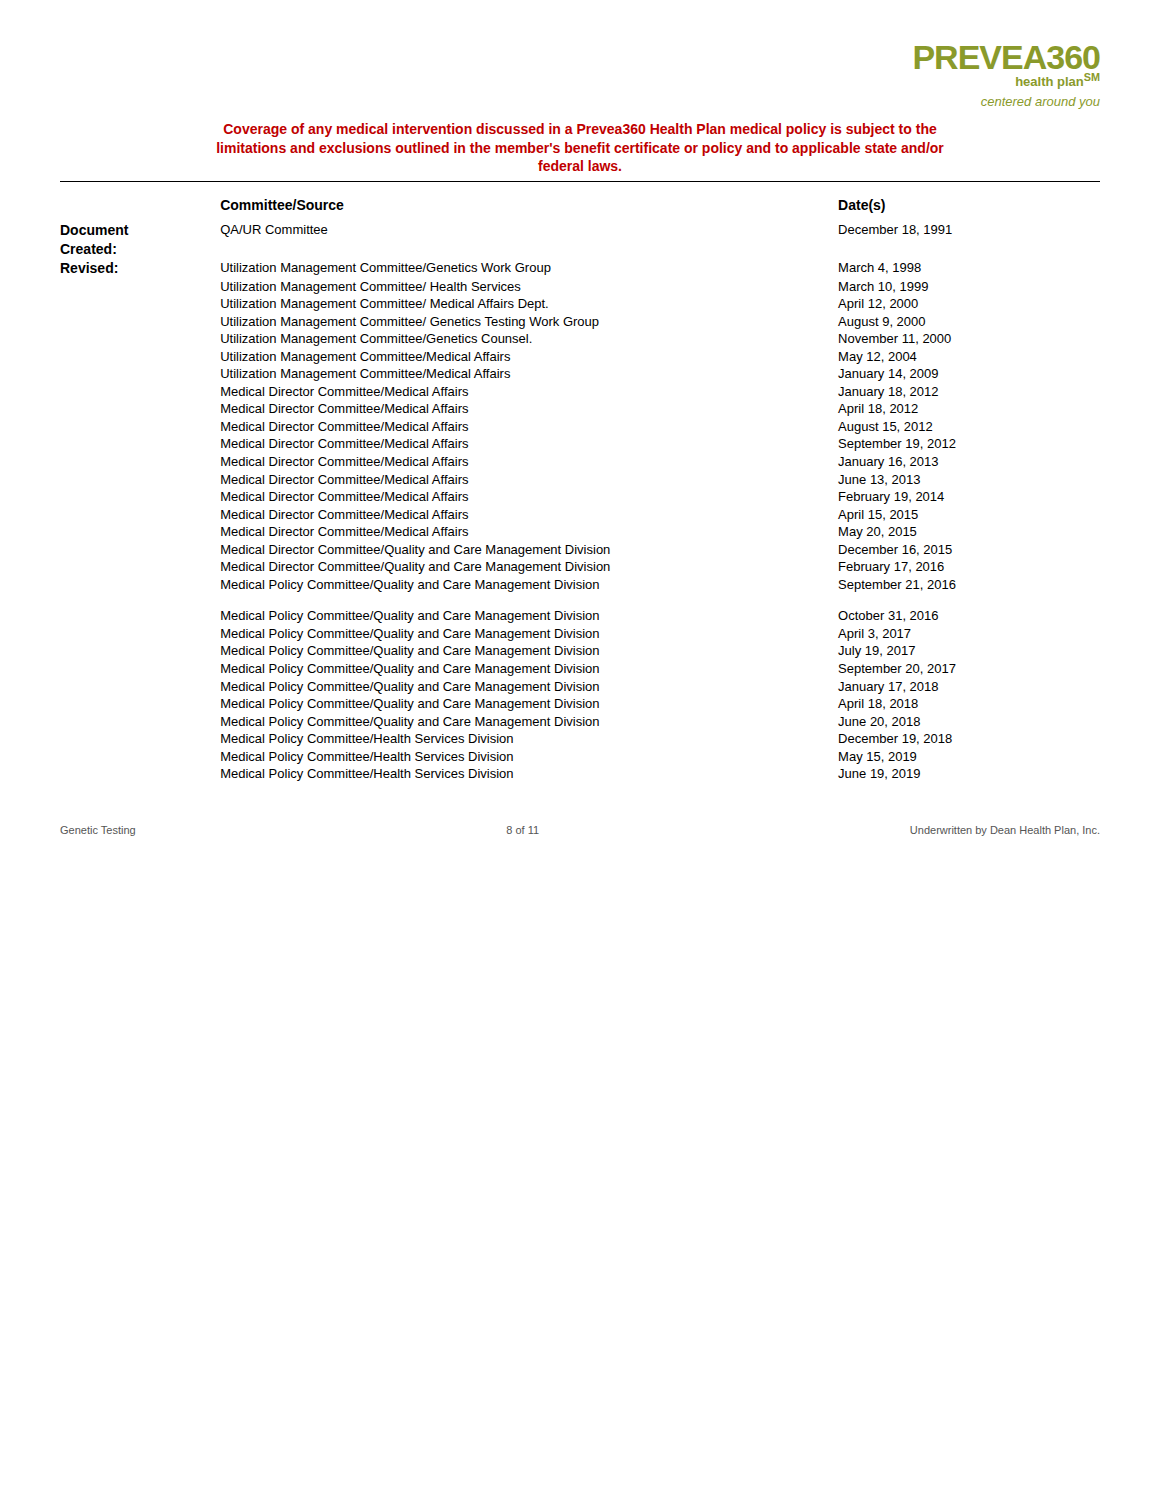PREVEA360
health planSM
centered around you
Coverage of any medical intervention discussed in a Prevea360 Health Plan medical policy is subject to the limitations and exclusions outlined in the member's benefit certificate or policy and to applicable state and/or federal laws.
| | Committee/Source | Date(s) |
| Document Created: | QA/UR Committee | December 18, 1991 |
| Revised: | Utilization Management Committee/Genetics Work Group | March 4, 1998 |
| | Utilization Management Committee/ Health Services | March 10, 1999 |
| | Utilization Management Committee/ Medical Affairs Dept. | April 12, 2000 |
| | Utilization Management Committee/ Genetics Testing Work Group | August 9, 2000 |
| | Utilization Management Committee/Genetics Counsel. | November 11, 2000 |
| | Utilization Management Committee/Medical Affairs | May 12, 2004 |
| | Utilization Management Committee/Medical Affairs | January 14, 2009 |
| | Medical Director Committee/Medical Affairs | January 18, 2012 |
| | Medical Director Committee/Medical Affairs | April 18, 2012 |
| | Medical Director Committee/Medical Affairs | August 15, 2012 |
| | Medical Director Committee/Medical Affairs | September 19, 2012 |
| | Medical Director Committee/Medical Affairs | January 16, 2013 |
| | Medical Director Committee/Medical Affairs | June 13, 2013 |
| | Medical Director Committee/Medical Affairs | February 19, 2014 |
| | Medical Director Committee/Medical Affairs | April 15, 2015 |
| | Medical Director Committee/Medical Affairs | May 20, 2015 |
| | Medical Director Committee/Quality and Care Management Division | December 16, 2015 |
| | Medical Director Committee/Quality and Care Management Division | February 17, 2016 |
| | Medical Policy Committee/Quality and Care Management Division | September 21, 2016 |
| | Medical Policy Committee/Quality and Care Management Division | October 31, 2016 |
| | Medical Policy Committee/Quality and Care Management Division | April 3, 2017 |
| | Medical Policy Committee/Quality and Care Management Division | July 19, 2017 |
| | Medical Policy Committee/Quality and Care Management Division | September 20, 2017 |
| | Medical Policy Committee/Quality and Care Management Division | January 17, 2018 |
| | Medical Policy Committee/Quality and Care Management Division | April 18, 2018 |
| | Medical Policy Committee/Quality and Care Management Division | June 20, 2018 |
| | Medical Policy Committee/Health Services Division | December 19, 2018 |
| | Medical Policy Committee/Health Services Division | May 15, 2019 |
| | Medical Policy Committee/Health Services Division | June 19, 2019 |
Genetic Testing
8 of 11
Underwritten by Dean Health Plan, Inc.